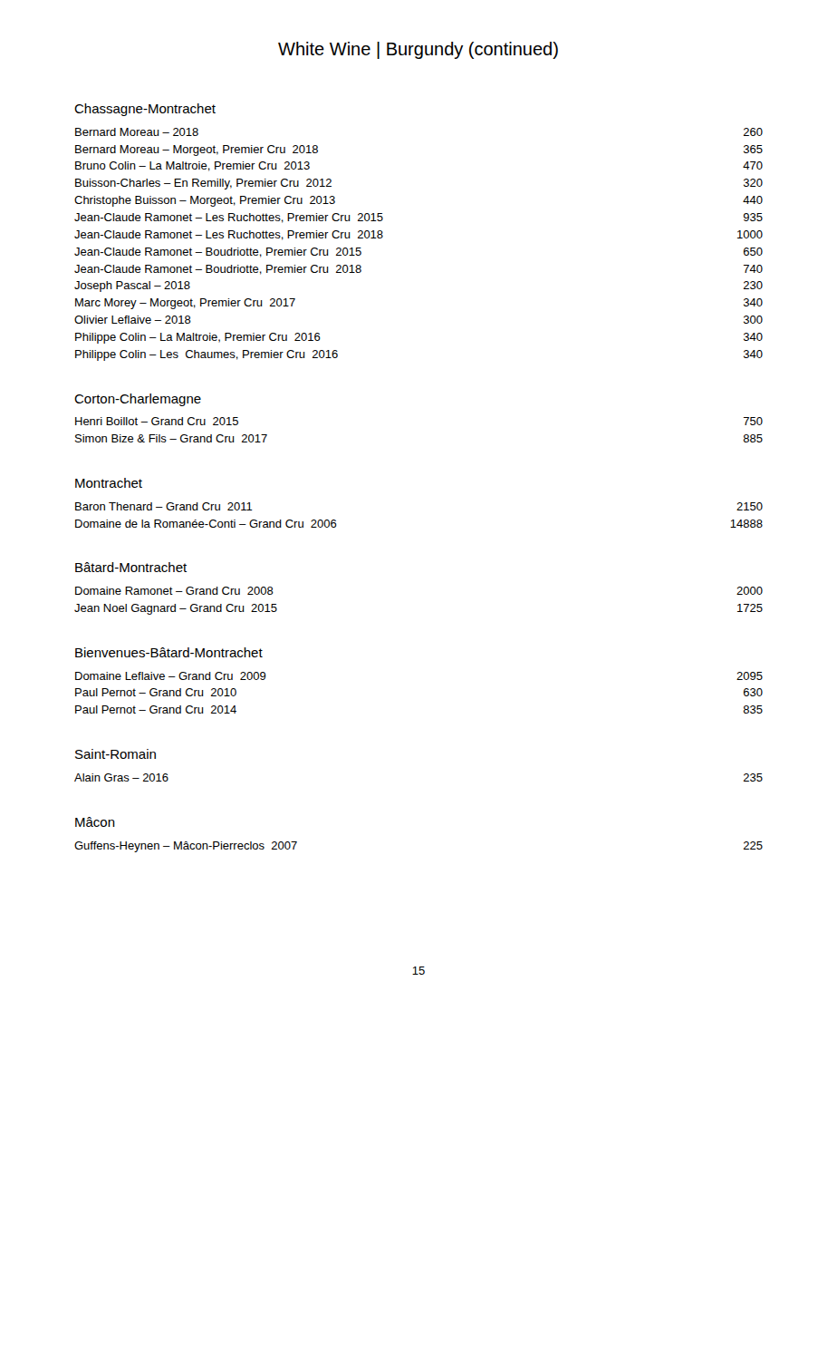White Wine | Burgundy (continued)
Chassagne-Montrachet
Bernard Moreau – 2018 260
Bernard Moreau – Morgeot, Premier Cru 2018 365
Bruno Colin – La Maltroie, Premier Cru 2013 470
Buisson-Charles – En Remilly, Premier Cru 2012 320
Christophe Buisson – Morgeot, Premier Cru 2013 440
Jean-Claude Ramonet – Les Ruchottes, Premier Cru 2015 935
Jean-Claude Ramonet – Les Ruchottes, Premier Cru 2018 1000
Jean-Claude Ramonet – Boudriotte, Premier Cru 2015 650
Jean-Claude Ramonet – Boudriotte, Premier Cru 2018 740
Joseph Pascal – 2018 230
Marc Morey – Morgeot, Premier Cru 2017 340
Olivier Leflaive – 2018 300
Philippe Colin – La Maltroie, Premier Cru 2016 340
Philippe Colin – Les Chaumes, Premier Cru 2016 340
Corton-Charlemagne
Henri Boillot – Grand Cru 2015 750
Simon Bize & Fils – Grand Cru 2017 885
Montrachet
Baron Thenard – Grand Cru 2011 2150
Domaine de la Romanée-Conti – Grand Cru 2006 14888
Bâtard-Montrachet
Domaine Ramonet – Grand Cru 2008 2000
Jean Noel Gagnard – Grand Cru 2015 1725
Bienvenues-Bâtard-Montrachet
Domaine Leflaive – Grand Cru 2009 2095
Paul Pernot – Grand Cru 2010 630
Paul Pernot – Grand Cru 2014 835
Saint-Romain
Alain Gras – 2016 235
Mâcon
Guffens-Heynen – Mâcon-Pierreclos 2007 225
15